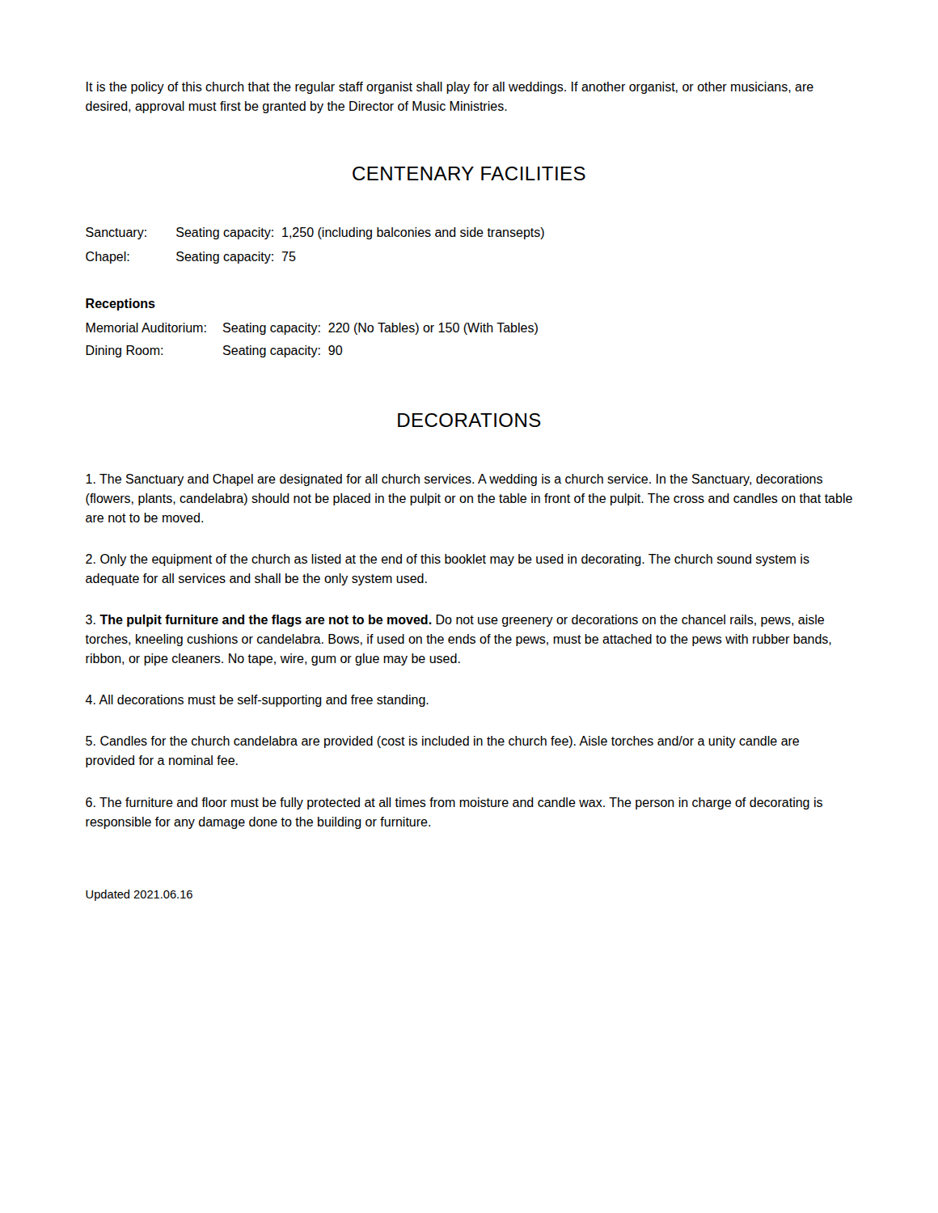It is the policy of this church that the regular staff organist shall play for all weddings. If another organist, or other musicians, are desired, approval must first be granted by the Director of Music Ministries.
CENTENARY FACILITIES
| Sanctuary: | Seating capacity: 1,250 (including balconies and side transepts) |
| Chapel: | Seating capacity: 75 |
Receptions
| Memorial Auditorium: | Seating capacity: 220 (No Tables) or 150 (With Tables) |
| Dining Room: | Seating capacity: 90 |
DECORATIONS
1. The Sanctuary and Chapel are designated for all church services. A wedding is a church service. In the Sanctuary, decorations (flowers, plants, candelabra) should not be placed in the pulpit or on the table in front of the pulpit. The cross and candles on that table are not to be moved.
2. Only the equipment of the church as listed at the end of this booklet may be used in decorating. The church sound system is adequate for all services and shall be the only system used.
3. The pulpit furniture and the flags are not to be moved. Do not use greenery or decorations on the chancel rails, pews, aisle torches, kneeling cushions or candelabra. Bows, if used on the ends of the pews, must be attached to the pews with rubber bands, ribbon, or pipe cleaners. No tape, wire, gum or glue may be used.
4. All decorations must be self-supporting and free standing.
5. Candles for the church candelabra are provided (cost is included in the church fee). Aisle torches and/or a unity candle are provided for a nominal fee.
6. The furniture and floor must be fully protected at all times from moisture and candle wax. The person in charge of decorating is responsible for any damage done to the building or furniture.
Updated 2021.06.16